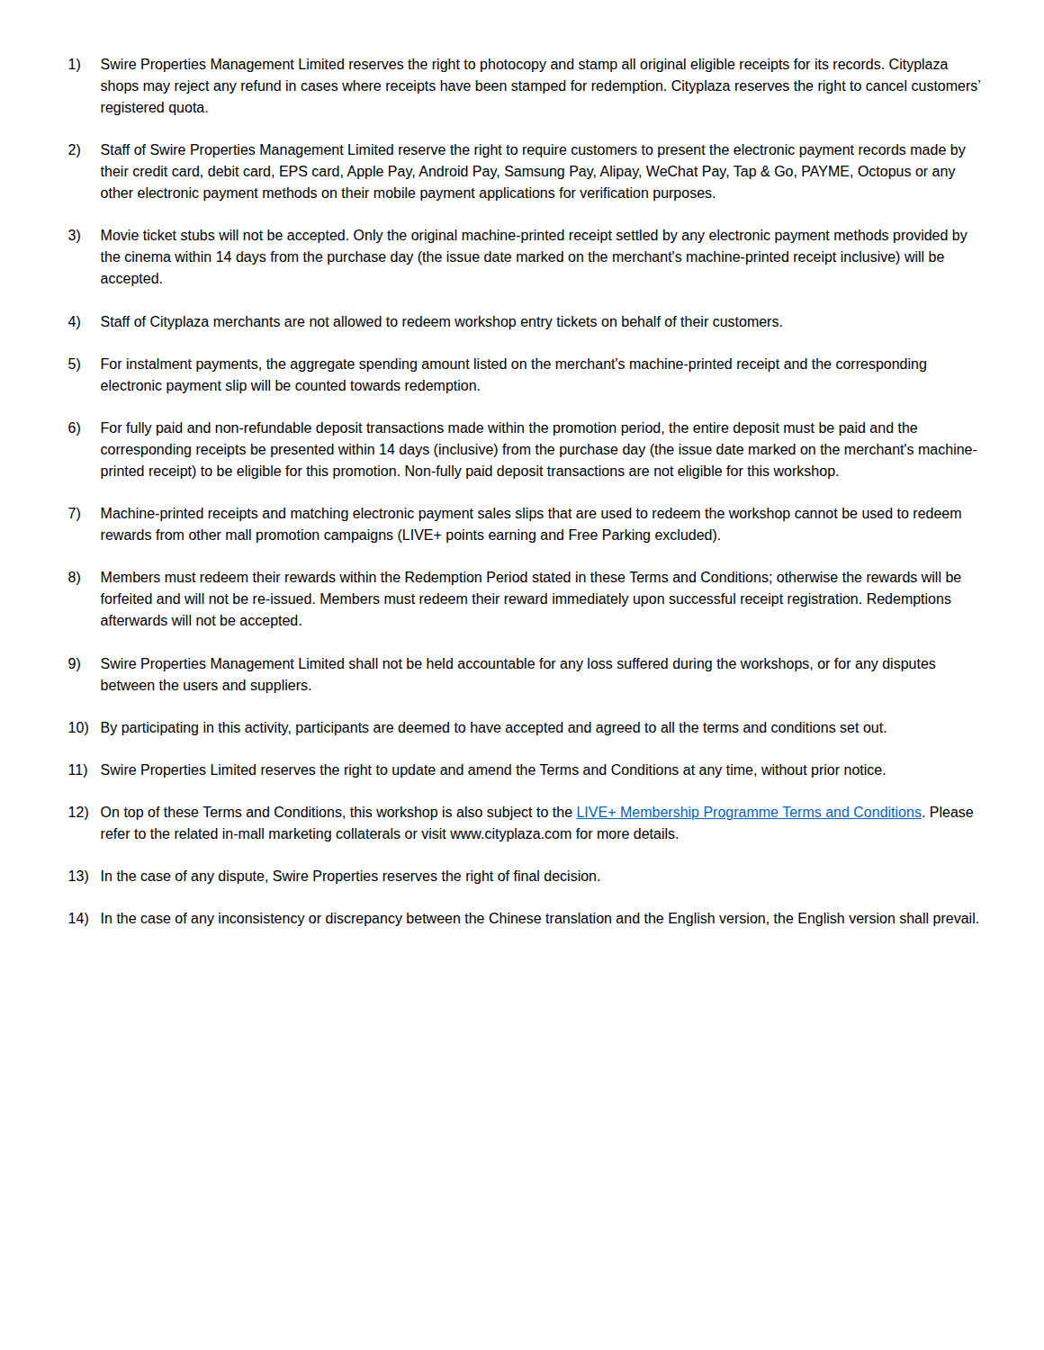Swire Properties Management Limited reserves the right to photocopy and stamp all original eligible receipts for its records. Cityplaza shops may reject any refund in cases where receipts have been stamped for redemption. Cityplaza reserves the right to cancel customers’ registered quota.
Staff of Swire Properties Management Limited reserve the right to require customers to present the electronic payment records made by their credit card, debit card, EPS card, Apple Pay, Android Pay, Samsung Pay, Alipay, WeChat Pay, Tap & Go, PAYME, Octopus or any other electronic payment methods on their mobile payment applications for verification purposes.
Movie ticket stubs will not be accepted. Only the original machine-printed receipt settled by any electronic payment methods provided by the cinema within 14 days from the purchase day (the issue date marked on the merchant's machine-printed receipt inclusive) will be accepted.
Staff of Cityplaza merchants are not allowed to redeem workshop entry tickets on behalf of their customers.
For instalment payments, the aggregate spending amount listed on the merchant's machine-printed receipt and the corresponding electronic payment slip will be counted towards redemption.
For fully paid and non-refundable deposit transactions made within the promotion period, the entire deposit must be paid and the corresponding receipts be presented within 14 days (inclusive) from the purchase day (the issue date marked on the merchant's machine-printed receipt) to be eligible for this promotion. Non-fully paid deposit transactions are not eligible for this workshop.
Machine-printed receipts and matching electronic payment sales slips that are used to redeem the workshop cannot be used to redeem rewards from other mall promotion campaigns (LIVE+ points earning and Free Parking excluded).
Members must redeem their rewards within the Redemption Period stated in these Terms and Conditions; otherwise the rewards will be forfeited and will not be re-issued. Members must redeem their reward immediately upon successful receipt registration. Redemptions afterwards will not be accepted.
Swire Properties Management Limited shall not be held accountable for any loss suffered during the workshops, or for any disputes between the users and suppliers.
By participating in this activity, participants are deemed to have accepted and agreed to all the terms and conditions set out.
Swire Properties Limited reserves the right to update and amend the Terms and Conditions at any time, without prior notice.
On top of these Terms and Conditions, this workshop is also subject to the LIVE+ Membership Programme Terms and Conditions. Please refer to the related in-mall marketing collaterals or visit www.cityplaza.com for more details.
In the case of any dispute, Swire Properties reserves the right of final decision.
In the case of any inconsistency or discrepancy between the Chinese translation and the English version, the English version shall prevail.